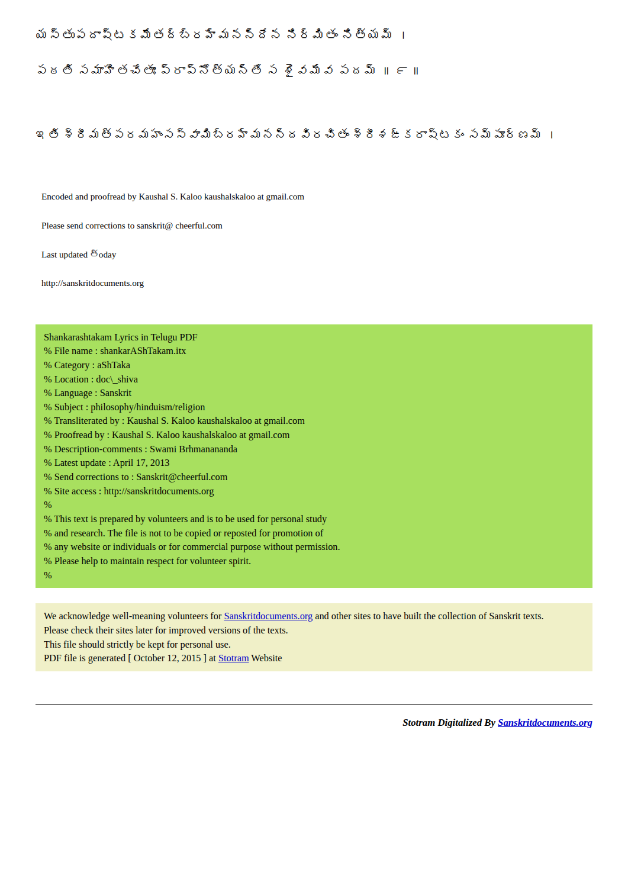యస్తుపదాష్టకమేతద్బ్రహ్మనన్దేన నిర్మితం నిత్యమ్ ।
పఠతి సమాహితచేతాః ప్రాప్నోత్యన్తే స శైవమేవ పదమ్ ॥ ౯॥
ఇతి శ్రీమత్పరమహంసస్వామిబ్రహ్మనన్దవిరచితం శ్రీశఙ్కరాష్టకం సమ్పూర్ణమ్ ।
Encoded and proofread by Kaushal S. Kaloo kaushalskaloo at gmail.com
Please send corrections to sanskrit@ cheerful.com
Last updated త్oday
http://sanskritdocuments.org
Shankarashtakam Lyrics in Telugu PDF
% File name : shankarAShTakam.itx
% Category : aShTaka
% Location : doc\_shiva
% Language : Sanskrit
% Subject : philosophy/hinduism/religion
% Transliterated by : Kaushal S. Kaloo kaushalskaloo at gmail.com
% Proofread by : Kaushal S. Kaloo kaushalskaloo at gmail.com
% Description-comments : Swami Brhmanananda
% Latest update : April 17, 2013
% Send corrections to : Sanskrit@cheerful.com
% Site access : http://sanskritdocuments.org
%
% This text is prepared by volunteers and is to be used for personal study
% and research. The file is not to be copied or reposted for promotion of
% any website or individuals or for commercial purpose without permission.
% Please help to maintain respect for volunteer spirit.
%
We acknowledge well-meaning volunteers for Sanskritdocuments.org and other sites to have built the collection of Sanskrit texts.
Please check their sites later for improved versions of the texts.
This file should strictly be kept for personal use.
PDF file is generated [ October 12, 2015 ] at Stotram Website
Stotram Digitalized By Sanskritdocuments.org